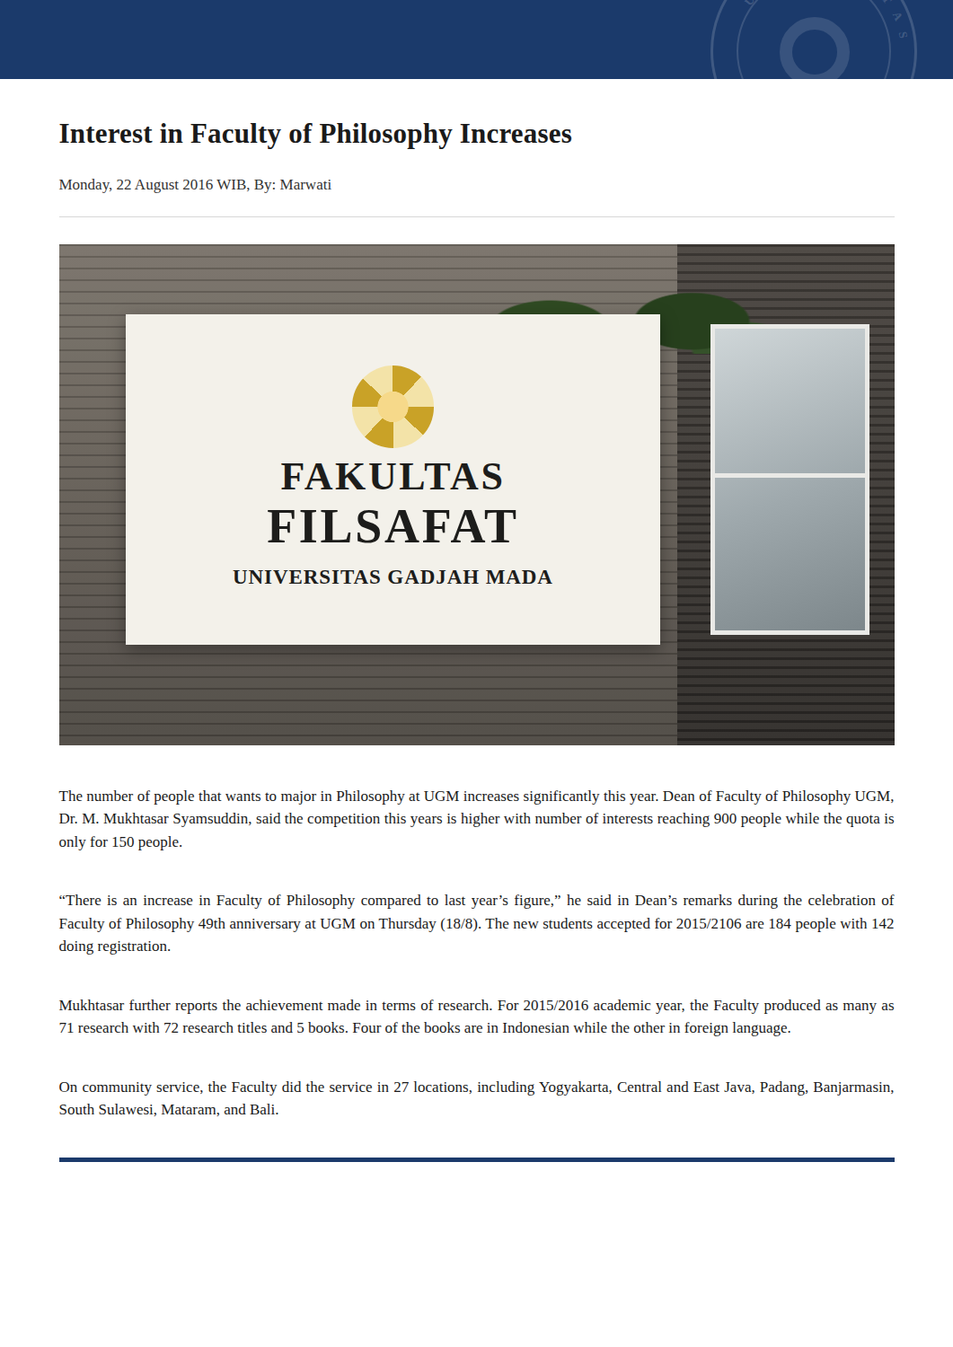U N I V E R S I T A S
Interest in Faculty of Philosophy Increases
Monday, 22 August 2016 WIB, By: Marwati
FAKULTAS
FILSAFAT
UNIVERSITAS GADJAH MADA
The number of people that wants to major in Philosophy at UGM increases significantly this year. Dean of Faculty of Philosophy UGM, Dr. M. Mukhtasar Syamsuddin, said the competition this years is higher with number of interests reaching 900 people while the quota is only for 150 people.
“There is an increase in Faculty of Philosophy compared to last year’s figure,” he said in Dean’s remarks during the celebration of Faculty of Philosophy 49th anniversary at UGM on Thursday (18/8). The new students accepted for 2015/2106 are 184 people with 142 doing registration.
Mukhtasar further reports the achievement made in terms of research. For 2015/2016 academic year, the Faculty produced as many as 71 research with 72 research titles and 5 books. Four of the books are in Indonesian while the other in foreign language.
On community service, the Faculty did the service in 27 locations, including Yogyakarta, Central and East Java, Padang, Banjarmasin, South Sulawesi, Mataram, and Bali.